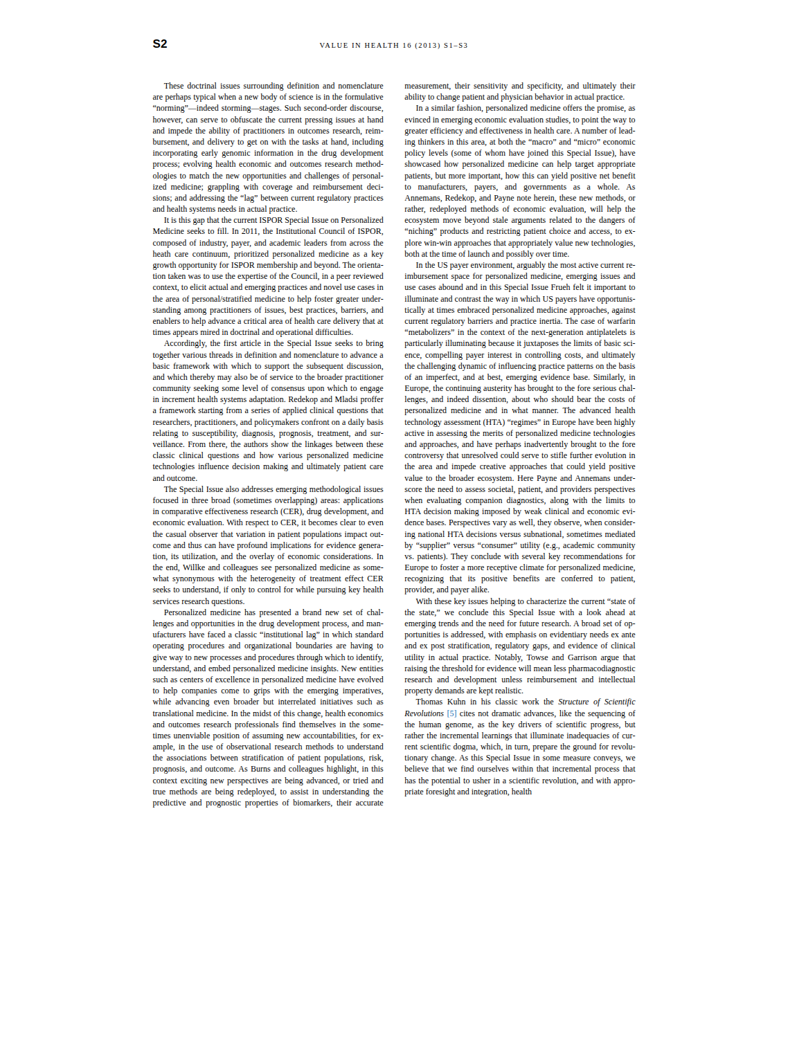S2
VALUE IN HEALTH 16 (2013) S1–S3
These doctrinal issues surrounding definition and nomenclature are perhaps typical when a new body of science is in the formulative “norming”—indeed storming—stages. Such second-order discourse, however, can serve to obfuscate the current pressing issues at hand and impede the ability of practitioners in outcomes research, reimbursement, and delivery to get on with the tasks at hand, including incorporating early genomic information in the drug development process; evolving health economic and outcomes research methodologies to match the new opportunities and challenges of personalized medicine; grappling with coverage and reimbursement decisions; and addressing the “lag” between current regulatory practices and health systems needs in actual practice.
It is this gap that the current ISPOR Special Issue on Personalized Medicine seeks to fill. In 2011, the Institutional Council of ISPOR, composed of industry, payer, and academic leaders from across the heath care continuum, prioritized personalized medicine as a key growth opportunity for ISPOR membership and beyond. The orientation taken was to use the expertise of the Council, in a peer reviewed context, to elicit actual and emerging practices and novel use cases in the area of personal/stratified medicine to help foster greater understanding among practitioners of issues, best practices, barriers, and enablers to help advance a critical area of health care delivery that at times appears mired in doctrinal and operational difficulties.
Accordingly, the first article in the Special Issue seeks to bring together various threads in definition and nomenclature to advance a basic framework with which to support the subsequent discussion, and which thereby may also be of service to the broader practitioner community seeking some level of consensus upon which to engage in increment health systems adaptation. Redekop and Mladsi proffer a framework starting from a series of applied clinical questions that researchers, practitioners, and policymakers confront on a daily basis relating to susceptibility, diagnosis, prognosis, treatment, and surveillance. From there, the authors show the linkages between these classic clinical questions and how various personalized medicine technologies influence decision making and ultimately patient care and outcome.
The Special Issue also addresses emerging methodological issues focused in three broad (sometimes overlapping) areas: applications in comparative effectiveness research (CER), drug development, and economic evaluation. With respect to CER, it becomes clear to even the casual observer that variation in patient populations impact outcome and thus can have profound implications for evidence generation, its utilization, and the overlay of economic considerations. In the end, Willke and colleagues see personalized medicine as somewhat synonymous with the heterogeneity of treatment effect CER seeks to understand, if only to control for while pursuing key health services research questions.
Personalized medicine has presented a brand new set of challenges and opportunities in the drug development process, and manufacturers have faced a classic “institutional lag” in which standard operating procedures and organizational boundaries are having to give way to new processes and procedures through which to identify, understand, and embed personalized medicine insights. New entities such as centers of excellence in personalized medicine have evolved to help companies come to grips with the emerging imperatives, while advancing even broader but interrelated initiatives such as translational medicine. In the midst of this change, health economics and outcomes research professionals find themselves in the sometimes unenviable position of assuming new accountabilities, for example, in the use of observational research methods to understand the associations between stratification of patient populations, risk, prognosis, and outcome. As Burns and colleagues highlight, in this context exciting new perspectives are being advanced, or tried and true methods are being redeployed, to assist in understanding the predictive and prognostic properties of biomarkers, their accurate measurement, their sensitivity and specificity, and ultimately their ability to change patient and physician behavior in actual practice.
In a similar fashion, personalized medicine offers the promise, as evinced in emerging economic evaluation studies, to point the way to greater efficiency and effectiveness in health care. A number of leading thinkers in this area, at both the “macro” and “micro” economic policy levels (some of whom have joined this Special Issue), have showcased how personalized medicine can help target appropriate patients, but more important, how this can yield positive net benefit to manufacturers, payers, and governments as a whole. As Annemans, Redekop, and Payne note herein, these new methods, or rather, redeployed methods of economic evaluation, will help the ecosystem move beyond stale arguments related to the dangers of “niching” products and restricting patient choice and access, to explore win-win approaches that appropriately value new technologies, both at the time of launch and possibly over time.
In the US payer environment, arguably the most active current reimbursement space for personalized medicine, emerging issues and use cases abound and in this Special Issue Frueh felt it important to illuminate and contrast the way in which US payers have opportunistically at times embraced personalized medicine approaches, against current regulatory barriers and practice inertia. The case of warfarin “metabolizers” in the context of the next-generation antiplatelets is particularly illuminating because it juxtaposes the limits of basic science, compelling payer interest in controlling costs, and ultimately the challenging dynamic of influencing practice patterns on the basis of an imperfect, and at best, emerging evidence base. Similarly, in Europe, the continuing austerity has brought to the fore serious challenges, and indeed dissention, about who should bear the costs of personalized medicine and in what manner. The advanced health technology assessment (HTA) “regimes” in Europe have been highly active in assessing the merits of personalized medicine technologies and approaches, and have perhaps inadvertently brought to the fore controversy that unresolved could serve to stifle further evolution in the area and impede creative approaches that could yield positive value to the broader ecosystem. Here Payne and Annemans underscore the need to assess societal, patient, and providers perspectives when evaluating companion diagnostics, along with the limits to HTA decision making imposed by weak clinical and economic evidence bases. Perspectives vary as well, they observe, when considering national HTA decisions versus subnational, sometimes mediated by “supplier” versus “consumer” utility (e.g., academic community vs. patients). They conclude with several key recommendations for Europe to foster a more receptive climate for personalized medicine, recognizing that its positive benefits are conferred to patient, provider, and payer alike.
With these key issues helping to characterize the current “state of the state,” we conclude this Special Issue with a look ahead at emerging trends and the need for future research. A broad set of opportunities is addressed, with emphasis on evidentiary needs ex ante and ex post stratification, regulatory gaps, and evidence of clinical utility in actual practice. Notably, Towse and Garrison argue that raising the threshold for evidence will mean less pharmacodiagnostic research and development unless reimbursement and intellectual property demands are kept realistic.
Thomas Kuhn in his classic work the Structure of Scientific Revolutions [5] cites not dramatic advances, like the sequencing of the human genome, as the key drivers of scientific progress, but rather the incremental learnings that illuminate inadequacies of current scientific dogma, which, in turn, prepare the ground for revolutionary change. As this Special Issue in some measure conveys, we believe that we find ourselves within that incremental process that has the potential to usher in a scientific revolution, and with appropriate foresight and integration, health